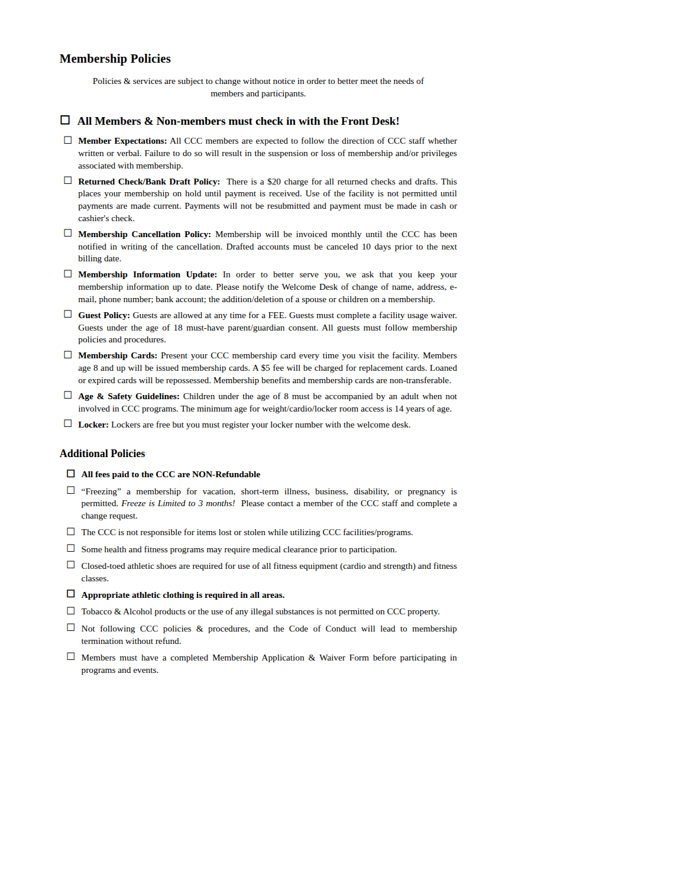Membership Policies
Policies & services are subject to change without notice in order to better meet the needs of members and participants.
All Members & Non-members must check in with the Front Desk!
Member Expectations: All CCC members are expected to follow the direction of CCC staff whether written or verbal. Failure to do so will result in the suspension or loss of membership and/or privileges associated with membership.
Returned Check/Bank Draft Policy: There is a $20 charge for all returned checks and drafts. This places your membership on hold until payment is received. Use of the facility is not permitted until payments are made current. Payments will not be resubmitted and payment must be made in cash or cashier's check.
Membership Cancellation Policy: Membership will be invoiced monthly until the CCC has been notified in writing of the cancellation. Drafted accounts must be canceled 10 days prior to the next billing date.
Membership Information Update: In order to better serve you, we ask that you keep your membership information up to date. Please notify the Welcome Desk of change of name, address, e-mail, phone number; bank account; the addition/deletion of a spouse or children on a membership.
Guest Policy: Guests are allowed at any time for a FEE. Guests must complete a facility usage waiver. Guests under the age of 18 must-have parent/guardian consent. All guests must follow membership policies and procedures.
Membership Cards: Present your CCC membership card every time you visit the facility. Members age 8 and up will be issued membership cards. A $5 fee will be charged for replacement cards. Loaned or expired cards will be repossessed. Membership benefits and membership cards are non-transferable.
Age & Safety Guidelines: Children under the age of 8 must be accompanied by an adult when not involved in CCC programs. The minimum age for weight/cardio/locker room access is 14 years of age.
Locker: Lockers are free but you must register your locker number with the welcome desk.
Additional Policies
All fees paid to the CCC are NON-Refundable
“Freezing” a membership for vacation, short-term illness, business, disability, or pregnancy is permitted. Freeze is Limited to 3 months! Please contact a member of the CCC staff and complete a change request.
The CCC is not responsible for items lost or stolen while utilizing CCC facilities/programs.
Some health and fitness programs may require medical clearance prior to participation.
Closed-toed athletic shoes are required for use of all fitness equipment (cardio and strength) and fitness classes.
Appropriate athletic clothing is required in all areas.
Tobacco & Alcohol products or the use of any illegal substances is not permitted on CCC property.
Not following CCC policies & procedures, and the Code of Conduct will lead to membership termination without refund.
Members must have a completed Membership Application & Waiver Form before participating in programs and events.